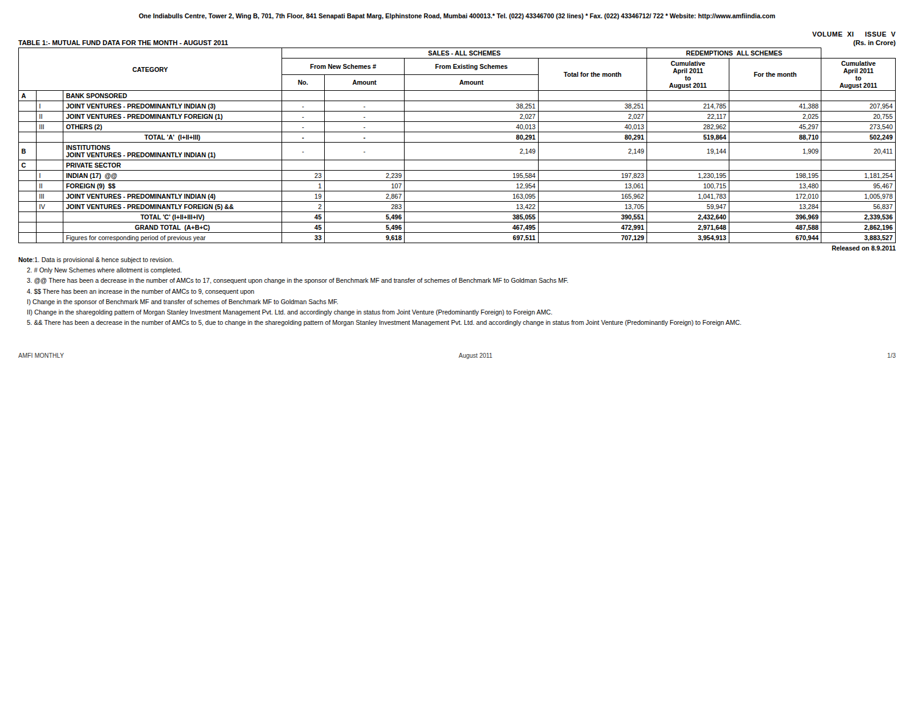One Indiabulls Centre, Tower 2, Wing B, 701, 7th Floor, 841 Senapati Bapat Marg, Elphinstone Road, Mumbai 400013.* Tel. (022) 43346700 (32 lines) * Fax. (022) 43346712/ 722 * Website: http://www.amfiindia.com
VOLUME XIISSUE V
TABLE 1:- MUTUAL FUND DATA FOR THE MONTH - AUGUST 2011
(Rs. in Crore)
| CATEGORY | SALES - ALL SCHEMES | REDEMPTIONS ALL SCHEMES |
| --- | --- | --- |
| From New Schemes # | From Existing Schemes | Total for the month | Cumulative April 2011 to August 2011 | For the month | Cumulative April 2011 to August 2011 |
| No. | Amount | Amount |
| A | | BANK SPONSORED | | | | | | | |
| | I | JOINT VENTURES - PREDOMINANTLY INDIAN (3) | - | - | 38,251 | 38,251 | 214,785 | 41,388 | 207,954 |
| | II | JOINT VENTURES - PREDOMINANTLY FOREIGN (1) | - | - | 2,027 | 2,027 | 22,117 | 2,025 | 20,755 |
| | III | OTHERS (2) | - | - | 40,013 | 40,013 | 282,962 | 45,297 | 273,540 |
| | | TOTAL 'A' (I+II+III) | - | - | 80,291 | 80,291 | 519,864 | 88,710 | 502,249 |
| B | | INSTITUTIONS JOINT VENTURES - PREDOMINANTLY INDIAN (1) | - | - | 2,149 | 2,149 | 19,144 | 1,909 | 20,411 |
| C | | PRIVATE SECTOR | | | | | | | |
| | I | INDIAN (17) @@ | 23 | 2,239 | 195,584 | 197,823 | 1,230,195 | 198,195 | 1,181,254 |
| | II | FOREIGN (9) $$ | 1 | 107 | 12,954 | 13,061 | 100,715 | 13,480 | 95,467 |
| | III | JOINT VENTURES - PREDOMINANTLY INDIAN (4) | 19 | 2,867 | 163,095 | 165,962 | 1,041,783 | 172,010 | 1,005,978 |
| | IV | JOINT VENTURES - PREDOMINANTLY FOREIGN (5) && | 2 | 283 | 13,422 | 13,705 | 59,947 | 13,284 | 56,837 |
| | | TOTAL 'C' (I+II+III+IV) | 45 | 5,496 | 385,055 | 390,551 | 2,432,640 | 396,969 | 2,339,536 |
| | | GRAND TOTAL (A+B+C) | 45 | 5,496 | 467,495 | 472,991 | 2,971,648 | 487,588 | 2,862,196 |
| | | Figures for corresponding period of previous year | 33 | 9,618 | 697,511 | 707,129 | 3,954,913 | 670,944 | 3,883,527 |
Released on 8.9.2011
Note:1. Data is provisional & hence subject to revision.
2. # Only New Schemes where allotment is completed.
3. @@ There has been a decrease in the number of AMCs to 17, consequent upon change in the sponsor of Benchmark MF and transfer of schemes of Benchmark MF to Goldman Sachs MF.
4. $$ There has been an increase in the number of AMCs to 9, consequent upon
I) Change in the sponsor of Benchmark MF and transfer of schemes of Benchmark MF to Goldman Sachs MF.
II) Change in the sharegolding pattern of Morgan Stanley Investment Management Pvt. Ltd. and accordingly change in status from Joint Venture (Predominantly Foreign) to Foreign AMC.
5. && There has been a decrease in the number of AMCs to 5, due to change in the sharegolding pattern of Morgan Stanley Investment Management Pvt. Ltd. and accordingly change in status from Joint Venture (Predominantly Foreign) to Foreign AMC.
AMFI MONTHLY
August 2011
1/3